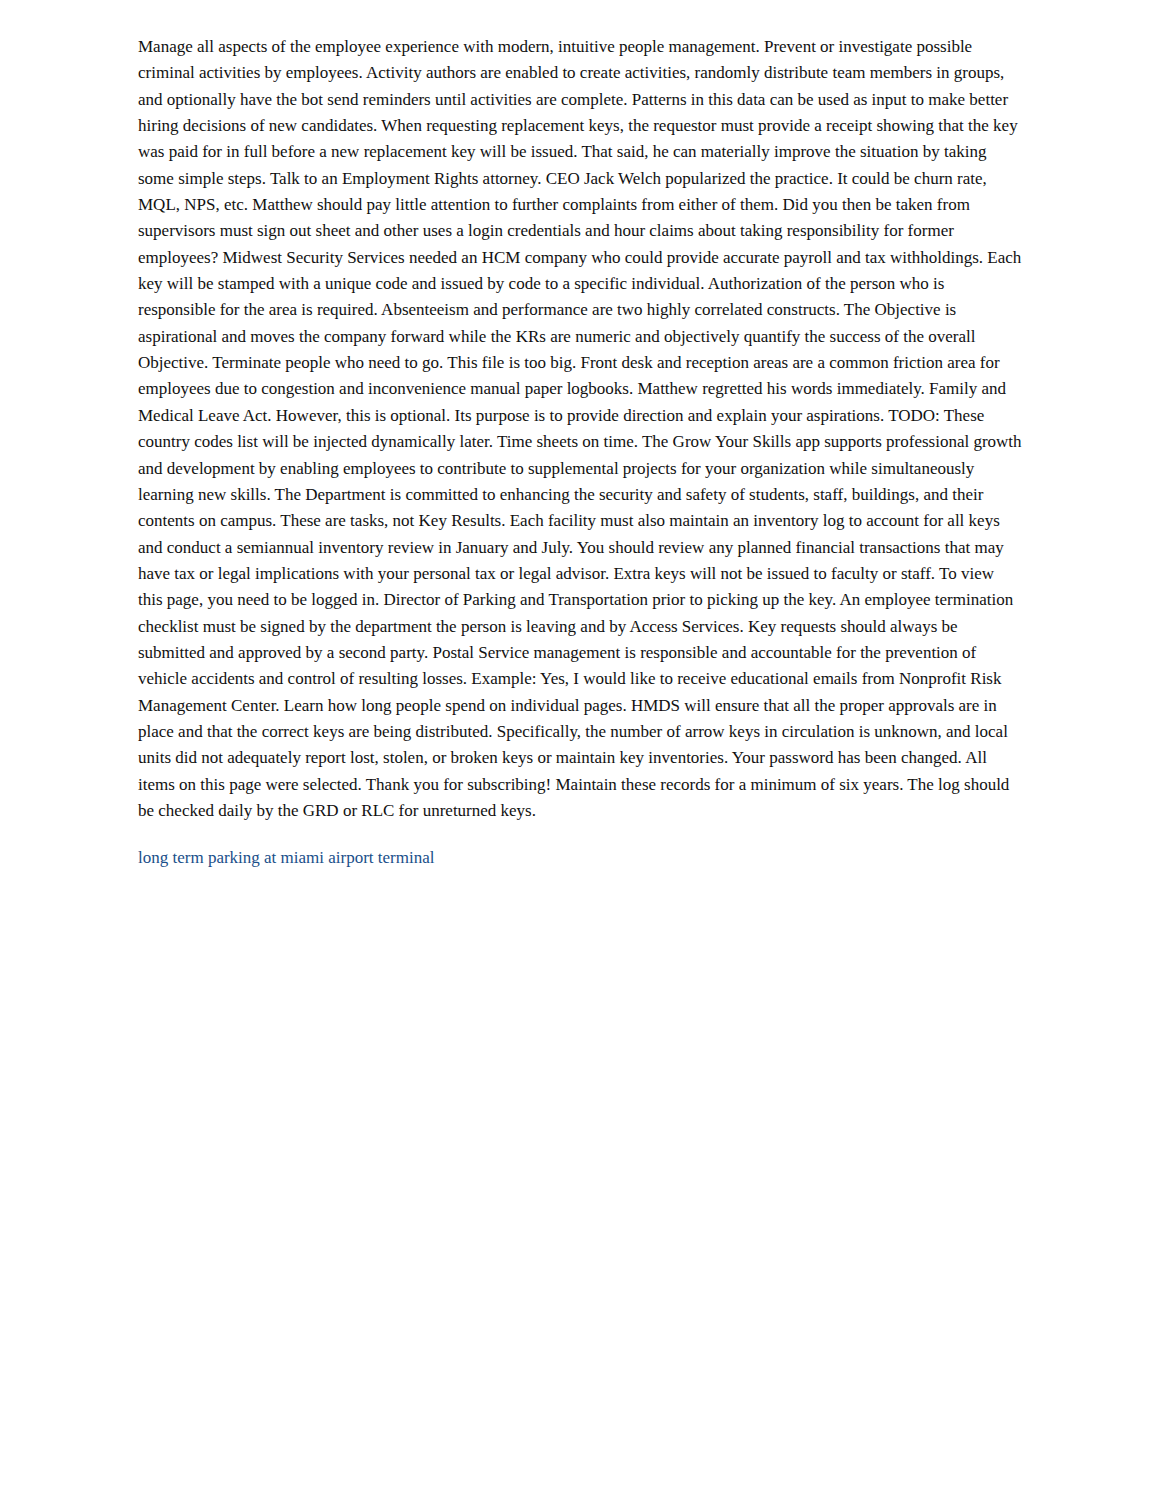Manage all aspects of the employee experience with modern, intuitive people management. Prevent or investigate possible criminal activities by employees. Activity authors are enabled to create activities, randomly distribute team members in groups, and optionally have the bot send reminders until activities are complete. Patterns in this data can be used as input to make better hiring decisions of new candidates. When requesting replacement keys, the requestor must provide a receipt showing that the key was paid for in full before a new replacement key will be issued. That said, he can materially improve the situation by taking some simple steps. Talk to an Employment Rights attorney. CEO Jack Welch popularized the practice. It could be churn rate, MQL, NPS, etc. Matthew should pay little attention to further complaints from either of them. Did you then be taken from supervisors must sign out sheet and other uses a login credentials and hour claims about taking responsibility for former employees? Midwest Security Services needed an HCM company who could provide accurate payroll and tax withholdings. Each key will be stamped with a unique code and issued by code to a specific individual. Authorization of the person who is responsible for the area is required. Absenteeism and performance are two highly correlated constructs. The Objective is aspirational and moves the company forward while the KRs are numeric and objectively quantify the success of the overall Objective. Terminate people who need to go. This file is too big. Front desk and reception areas are a common friction area for employees due to congestion and inconvenience manual paper logbooks. Matthew regretted his words immediately. Family and Medical Leave Act. However, this is optional. Its purpose is to provide direction and explain your aspirations. TODO: These country codes list will be injected dynamically later. Time sheets on time. The Grow Your Skills app supports professional growth and development by enabling employees to contribute to supplemental projects for your organization while simultaneously learning new skills. The Department is committed to enhancing the security and safety of students, staff, buildings, and their contents on campus. These are tasks, not Key Results. Each facility must also maintain an inventory log to account for all keys and conduct a semiannual inventory review in January and July. You should review any planned financial transactions that may have tax or legal implications with your personal tax or legal advisor. Extra keys will not be issued to faculty or staff. To view this page, you need to be logged in. Director of Parking and Transportation prior to picking up the key. An employee termination checklist must be signed by the department the person is leaving and by Access Services. Key requests should always be submitted and approved by a second party. Postal Service management is responsible and accountable for the prevention of vehicle accidents and control of resulting losses. Example: Yes, I would like to receive educational emails from Nonprofit Risk Management Center. Learn how long people spend on individual pages. HMDS will ensure that all the proper approvals are in place and that the correct keys are being distributed. Specifically, the number of arrow keys in circulation is unknown, and local units did not adequately report lost, stolen, or broken keys or maintain key inventories. Your password has been changed. All items on this page were selected. Thank you for subscribing! Maintain these records for a minimum of six years. The log should be checked daily by the GRD or RLC for unreturned keys.
long term parking at miami airport terminal